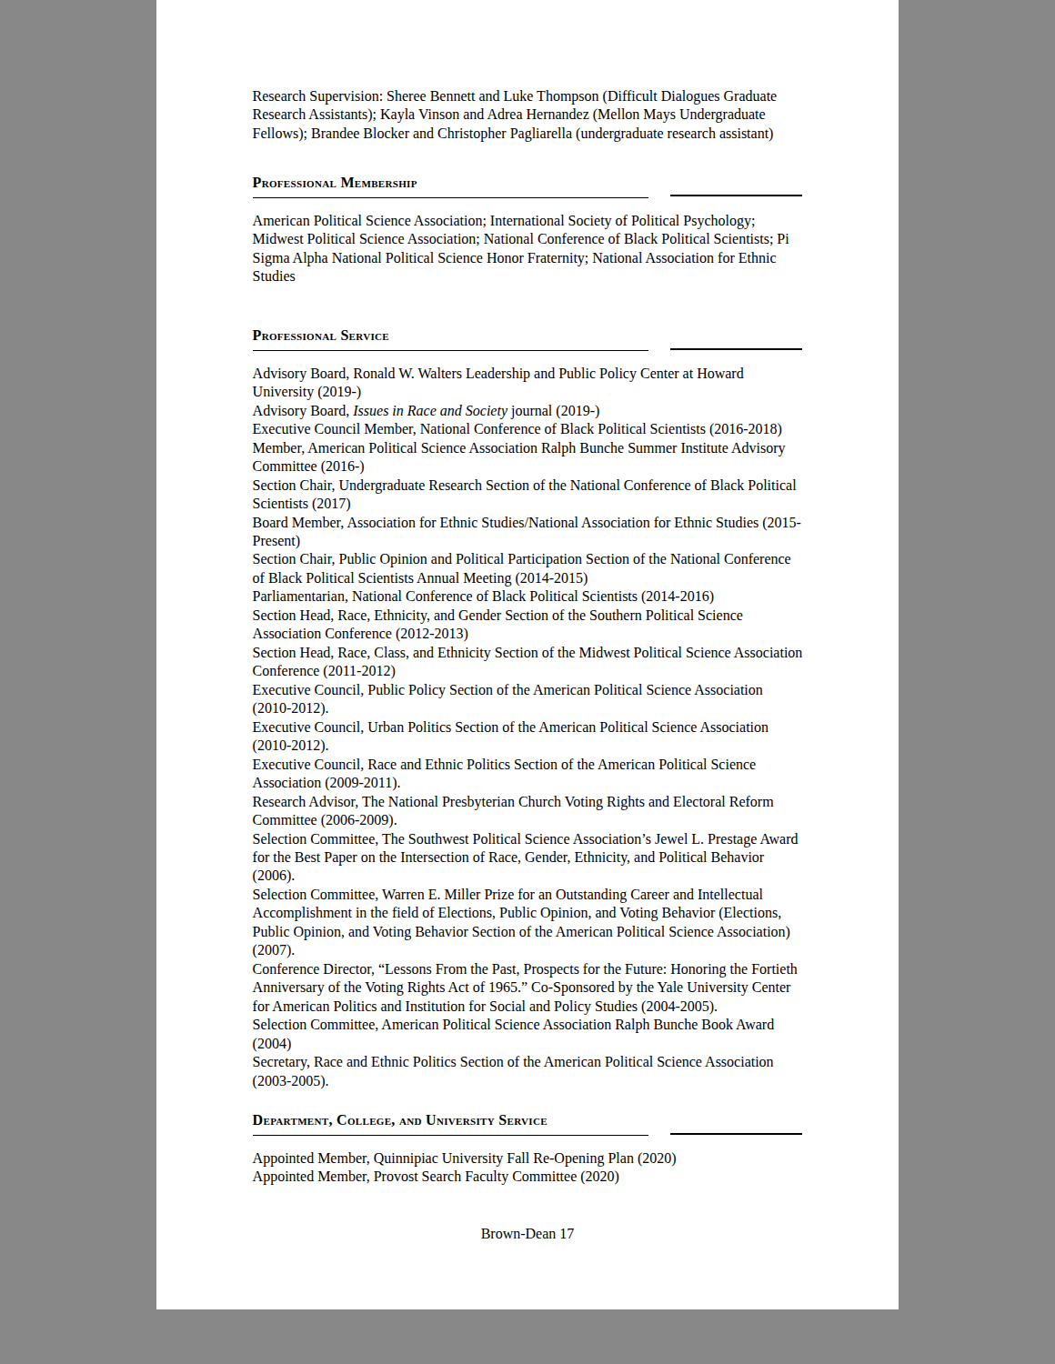Research Supervision: Sheree Bennett and Luke Thompson (Difficult Dialogues Graduate Research Assistants); Kayla Vinson and Adrea Hernandez (Mellon Mays Undergraduate Fellows); Brandee Blocker and Christopher Pagliarella (undergraduate research assistant)
Professional Membership
American Political Science Association; International Society of Political Psychology; Midwest Political Science Association; National Conference of Black Political Scientists; Pi Sigma Alpha National Political Science Honor Fraternity; National Association for Ethnic Studies
Professional Service
Advisory Board, Ronald W. Walters Leadership and Public Policy Center at Howard University (2019-)
Advisory Board, Issues in Race and Society journal (2019-)
Executive Council Member, National Conference of Black Political Scientists (2016-2018)
Member, American Political Science Association Ralph Bunche Summer Institute Advisory Committee (2016-)
Section Chair, Undergraduate Research Section of the National Conference of Black Political Scientists (2017)
Board Member, Association for Ethnic Studies/National Association for Ethnic Studies (2015-Present)
Section Chair, Public Opinion and Political Participation Section of the National Conference of Black Political Scientists Annual Meeting (2014-2015)
Parliamentarian, National Conference of Black Political Scientists (2014-2016)
Section Head, Race, Ethnicity, and Gender Section of the Southern Political Science Association Conference (2012-2013)
Section Head, Race, Class, and Ethnicity Section of the Midwest Political Science Association Conference (2011-2012)
Executive Council, Public Policy Section of the American Political Science Association (2010-2012).
Executive Council, Urban Politics Section of the American Political Science Association (2010-2012).
Executive Council, Race and Ethnic Politics Section of the American Political Science Association (2009-2011).
Research Advisor, The National Presbyterian Church Voting Rights and Electoral Reform Committee (2006-2009).
Selection Committee, The Southwest Political Science Association’s Jewel L. Prestage Award for the Best Paper on the Intersection of Race, Gender, Ethnicity, and Political Behavior (2006).
Selection Committee, Warren E. Miller Prize for an Outstanding Career and Intellectual Accomplishment in the field of Elections, Public Opinion, and Voting Behavior (Elections, Public Opinion, and Voting Behavior Section of the American Political Science Association) (2007).
Conference Director, “Lessons From the Past, Prospects for the Future: Honoring the Fortieth Anniversary of the Voting Rights Act of 1965.” Co-Sponsored by the Yale University Center for American Politics and Institution for Social and Policy Studies (2004-2005).
Selection Committee, American Political Science Association Ralph Bunche Book Award (2004)
Secretary, Race and Ethnic Politics Section of the American Political Science Association (2003-2005).
Department, College, and University Service
Appointed Member, Quinnipiac University Fall Re-Opening Plan (2020)
Appointed Member, Provost Search Faculty Committee (2020)
Brown-Dean 17